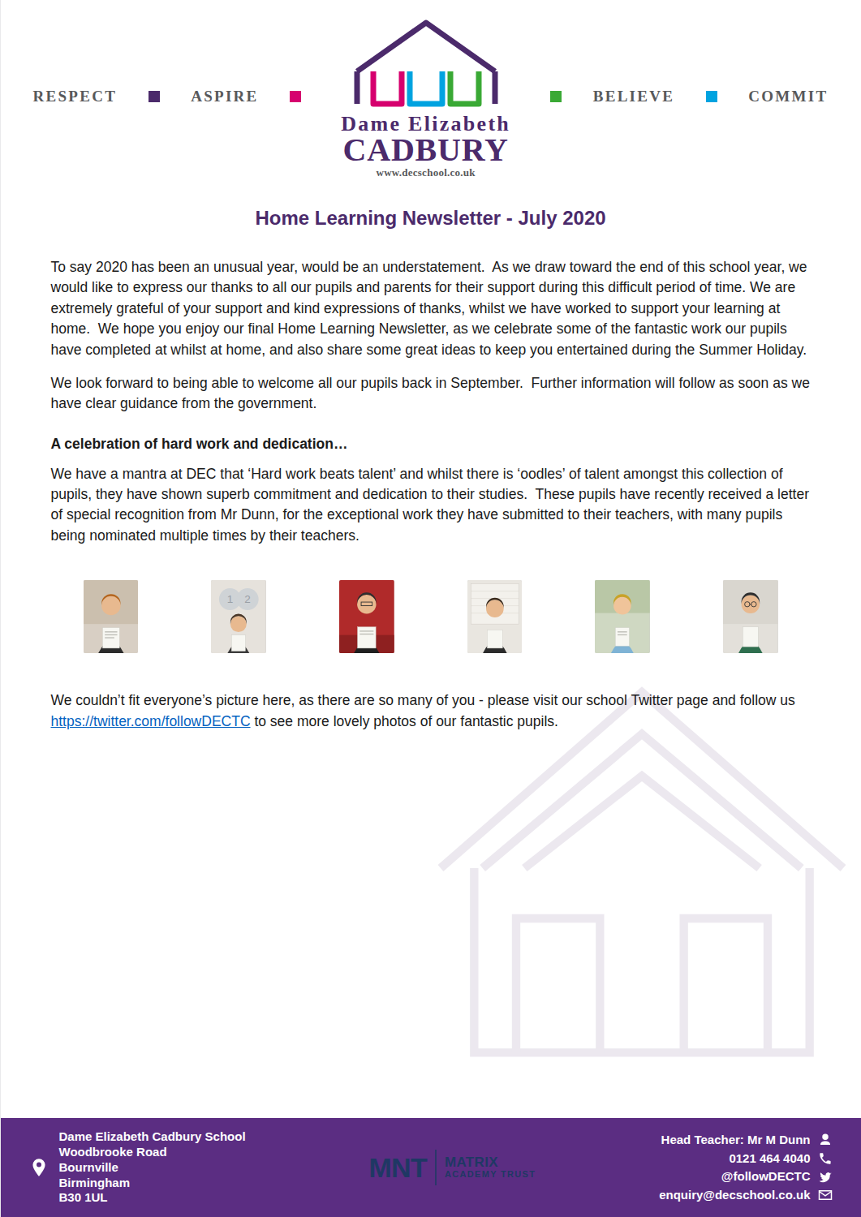RESPECT ASPIRE
Dame Elizabeth
CADBURY
www.decschool.co.uk
BELIEVE COMMIT
Home Learning Newsletter - July 2020
To say 2020 has been an unusual year, would be an understatement. As we draw toward the end of this school year, we would like to express our thanks to all our pupils and parents for their support during this difficult period of time. We are extremely grateful of your support and kind expressions of thanks, whilst we have worked to support your learning at home. We hope you enjoy our final Home Learning Newsletter, as we celebrate some of the fantastic work our pupils have completed at whilst at home, and also share some great ideas to keep you entertained during the Summer Holiday.
We look forward to being able to welcome all our pupils back in September. Further information will follow as soon as we have clear guidance from the government.
A celebration of hard work and dedication…
We have a mantra at DEC that ‘Hard work beats talent’ and whilst there is ‘oodles’ of talent amongst this collection of pupils, they have shown superb commitment and dedication to their studies. These pupils have recently received a letter of special recognition from Mr Dunn, for the exceptional work they have submitted to their teachers, with many pupils being nominated multiple times by their teachers.
1 2
We couldn’t fit everyone’s picture here, as there are so many of you - please visit our school Twitter page and follow us https://twitter.com/followDECTC to see more lovely photos of our fantastic pupils.
Dame Elizabeth Cadbury School
Woodbrooke Road
Bournville
Birmingham
B30 1UL
MNT MATRIXACADEMY TRUST
Head Teacher: Mr M Dunn
0121 464 4040
@followDECTC
enquiry@decschool.co.uk